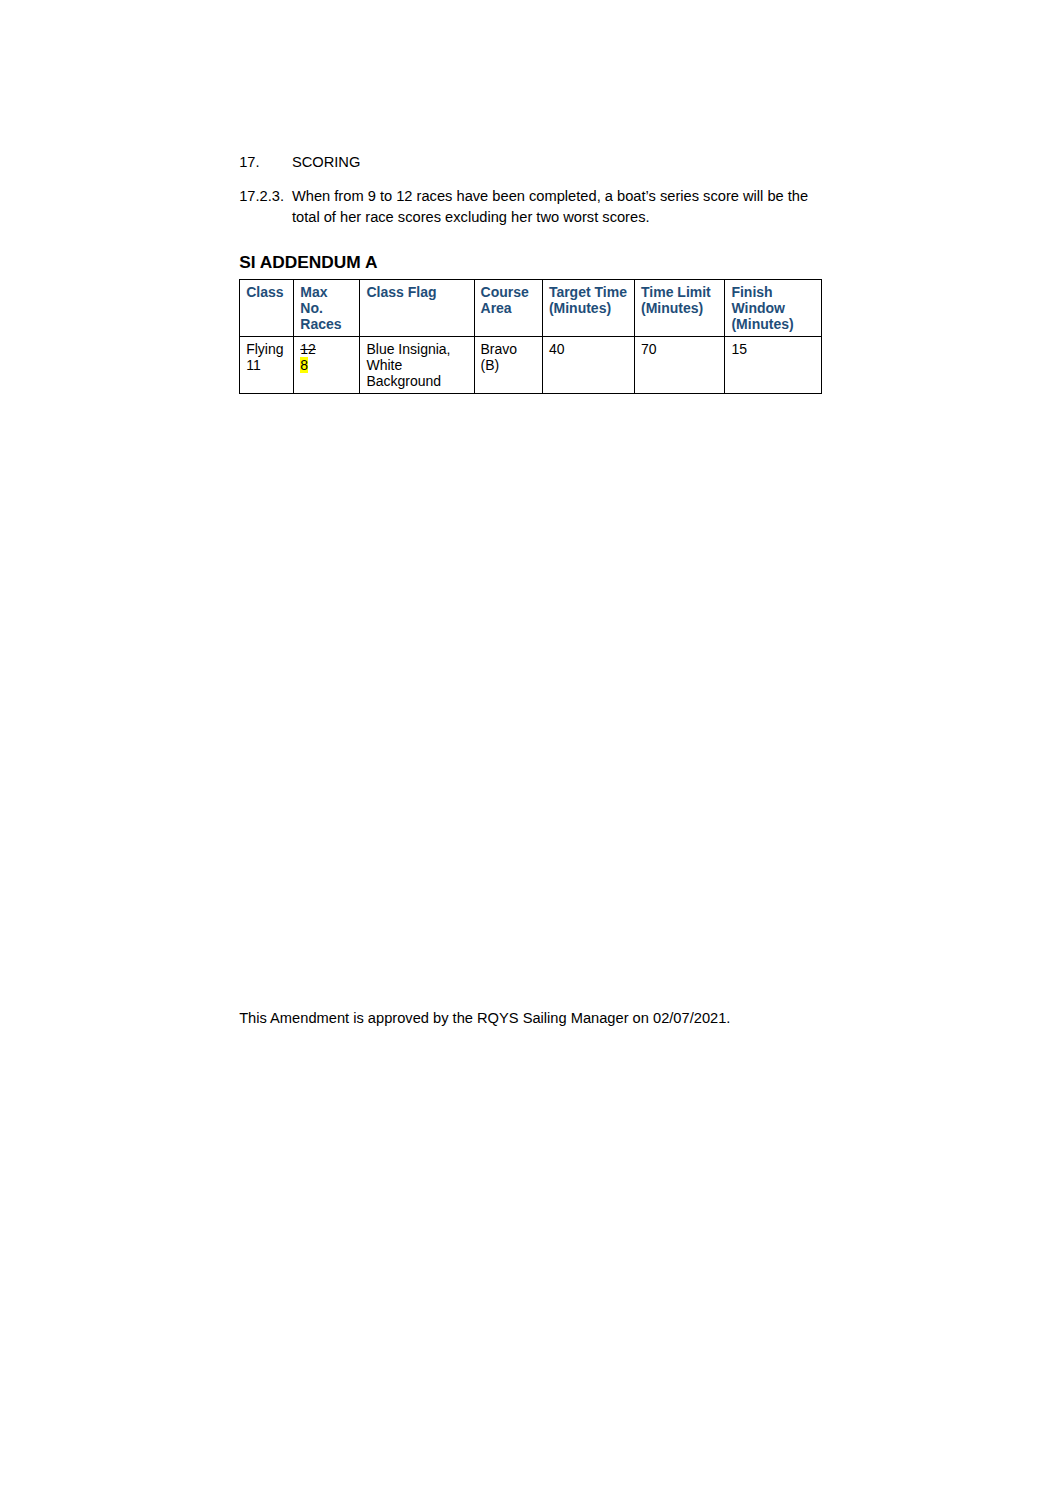17. SCORING
17.2.3. When from 9 to 12 races have been completed, a boat’s series score will be the total of her race scores excluding her two worst scores.
SI ADDENDUM A
| Class | Max No. Races | Class Flag | Course Area | Target Time (Minutes) | Time Limit (Minutes) | Finish Window (Minutes) |
| --- | --- | --- | --- | --- | --- | --- |
| Flying 11 | 12 8 | Blue Insignia, White Background | Bravo (B) | 40 | 70 | 15 |
This Amendment is approved by the RQYS Sailing Manager on 02/07/2021.